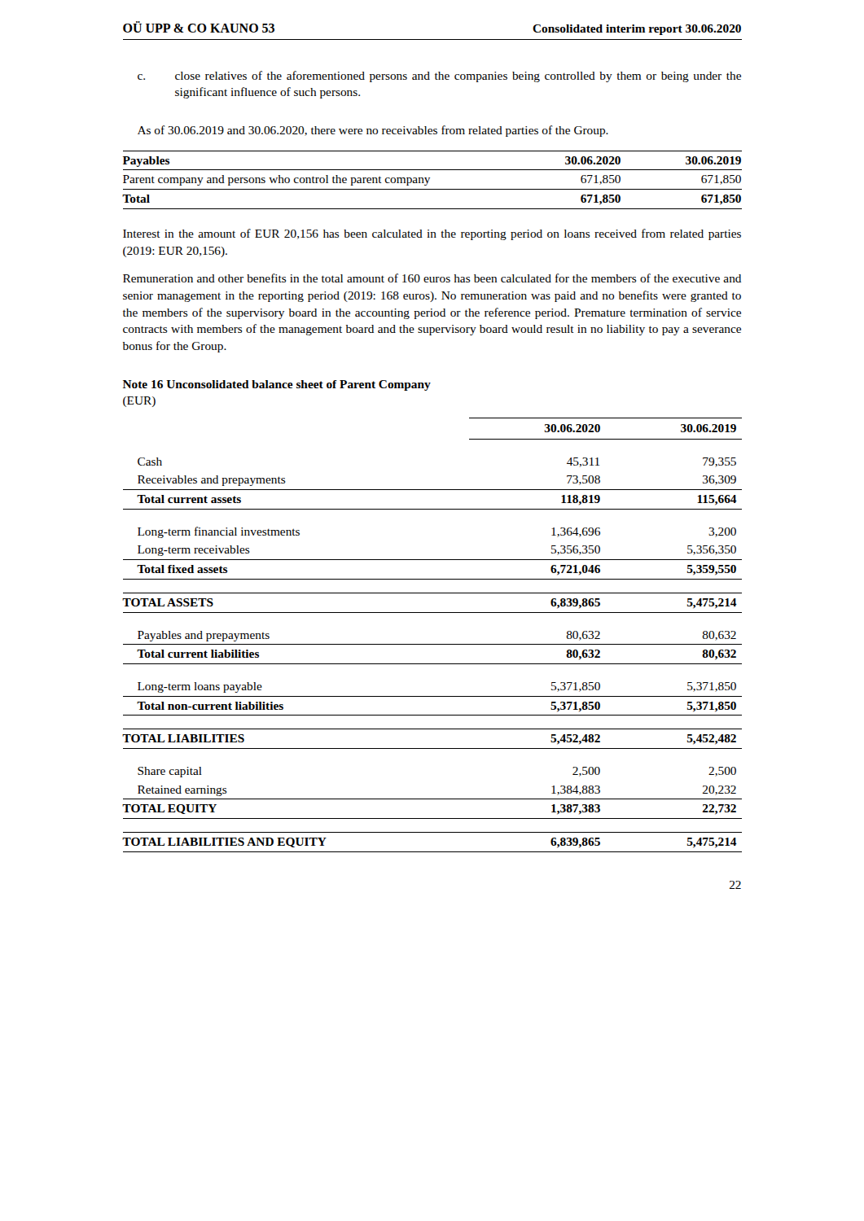OÜ UPP & CO KAUNO 53
Consolidated interim report 30.06.2020
c. close relatives of the aforementioned persons and the companies being controlled by them or being under the significant influence of such persons.
As of 30.06.2019 and 30.06.2020, there were no receivables from related parties of the Group.
| Payables | 30.06.2020 | 30.06.2019 |
| --- | --- | --- |
| Parent company and persons who control the parent company | 671,850 | 671,850 |
| Total | 671,850 | 671,850 |
Interest in the amount of EUR 20,156 has been calculated in the reporting period on loans received from related parties (2019: EUR 20,156).
Remuneration and other benefits in the total amount of 160 euros has been calculated for the members of the executive and senior management in the reporting period (2019: 168 euros). No remuneration was paid and no benefits were granted to the members of the supervisory board in the accounting period or the reference period. Premature termination of service contracts with members of the management board and the supervisory board would result in no liability to pay a severance bonus for the Group.
Note 16 Unconsolidated balance sheet of Parent Company
(EUR)
| | 30.06.2020 | 30.06.2019 |
| --- | --- | --- |
| Cash | 45,311 | 79,355 |
| Receivables and prepayments | 73,508 | 36,309 |
| Total current assets | 118,819 | 115,664 |
| Long-term financial investments | 1,364,696 | 3,200 |
| Long-term receivables | 5,356,350 | 5,356,350 |
| Total fixed assets | 6,721,046 | 5,359,550 |
| TOTAL ASSETS | 6,839,865 | 5,475,214 |
| Payables and prepayments | 80,632 | 80,632 |
| Total current liabilities | 80,632 | 80,632 |
| Long-term loans payable | 5,371,850 | 5,371,850 |
| Total non-current liabilities | 5,371,850 | 5,371,850 |
| TOTAL LIABILITIES | 5,452,482 | 5,452,482 |
| Share capital | 2,500 | 2,500 |
| Retained earnings | 1,384,883 | 20,232 |
| TOTAL EQUITY | 1,387,383 | 22,732 |
| TOTAL LIABILITIES AND EQUITY | 6,839,865 | 5,475,214 |
22